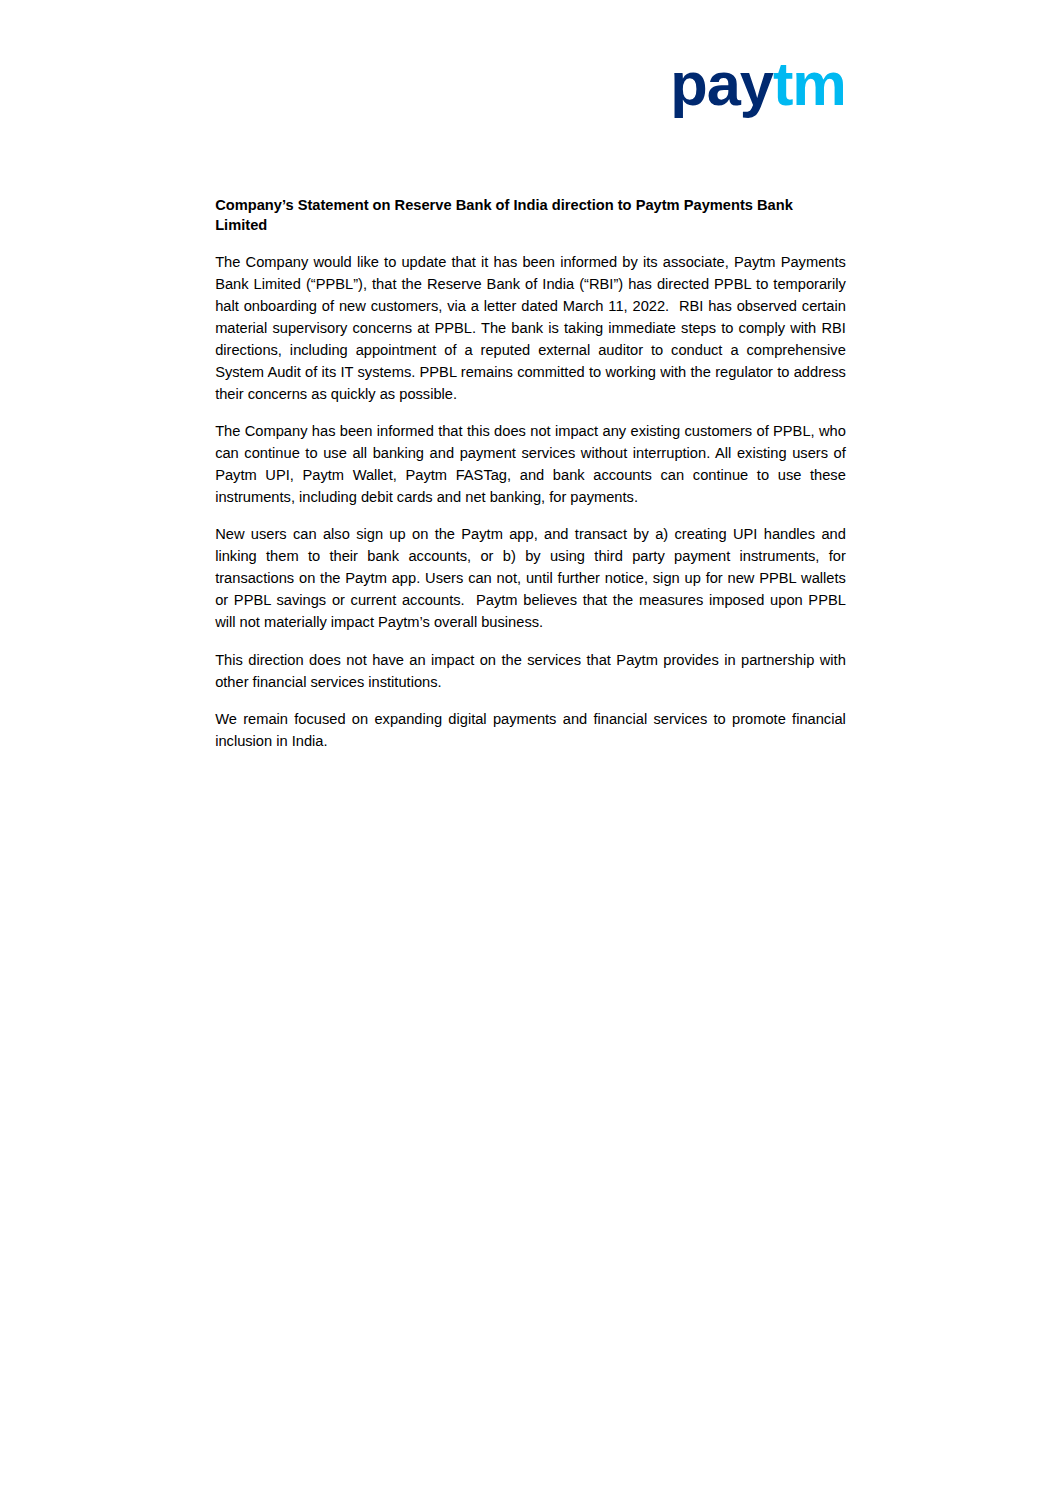pay tm
Company’s Statement on Reserve Bank of India direction to Paytm Payments Bank Limited
The Company would like to update that it has been informed by its associate, Paytm Payments Bank Limited (“PPBL”), that the Reserve Bank of India (“RBI”) has directed PPBL to temporarily halt onboarding of new customers, via a letter dated March 11, 2022. RBI has observed certain material supervisory concerns at PPBL. The bank is taking immediate steps to comply with RBI directions, including appointment of a reputed external auditor to conduct a comprehensive System Audit of its IT systems. PPBL remains committed to working with the regulator to address their concerns as quickly as possible.
The Company has been informed that this does not impact any existing customers of PPBL, who can continue to use all banking and payment services without interruption. All existing users of Paytm UPI, Paytm Wallet, Paytm FASTag, and bank accounts can continue to use these instruments, including debit cards and net banking, for payments.
New users can also sign up on the Paytm app, and transact by a) creating UPI handles and linking them to their bank accounts, or b) by using third party payment instruments, for transactions on the Paytm app. Users can not, until further notice, sign up for new PPBL wallets or PPBL savings or current accounts. Paytm believes that the measures imposed upon PPBL will not materially impact Paytm’s overall business.
This direction does not have an impact on the services that Paytm provides in partnership with other financial services institutions.
We remain focused on expanding digital payments and financial services to promote financial inclusion in India.